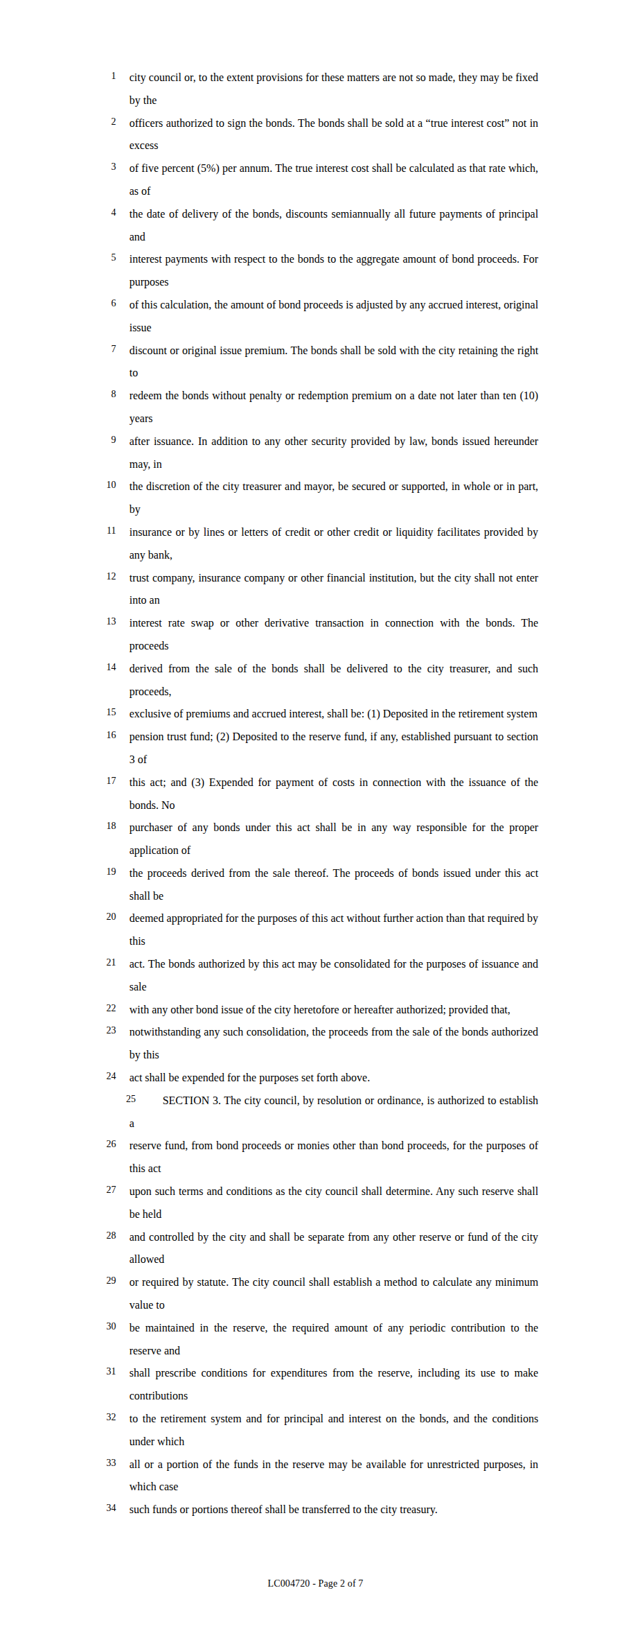city council or, to the extent provisions for these matters are not so made, they may be fixed by the
officers authorized to sign the bonds. The bonds shall be sold at a “true interest cost” not in excess
of five percent (5%) per annum. The true interest cost shall be calculated as that rate which, as of
the date of delivery of the bonds, discounts semiannually all future payments of principal and
interest payments with respect to the bonds to the aggregate amount of bond proceeds. For purposes
of this calculation, the amount of bond proceeds is adjusted by any accrued interest, original issue
discount or original issue premium. The bonds shall be sold with the city retaining the right to
redeem the bonds without penalty or redemption premium on a date not later than ten (10) years
after issuance. In addition to any other security provided by law, bonds issued hereunder may, in
the discretion of the city treasurer and mayor, be secured or supported, in whole or in part, by
insurance or by lines or letters of credit or other credit or liquidity facilitates provided by any bank,
trust company, insurance company or other financial institution, but the city shall not enter into an
interest rate swap or other derivative transaction in connection with the bonds. The proceeds
derived from the sale of the bonds shall be delivered to the city treasurer, and such proceeds,
exclusive of premiums and accrued interest, shall be: (1) Deposited in the retirement system
pension trust fund; (2) Deposited to the reserve fund, if any, established pursuant to section 3 of
this act; and (3) Expended for payment of costs in connection with the issuance of the bonds. No
purchaser of any bonds under this act shall be in any way responsible for the proper application of
the proceeds derived from the sale thereof. The proceeds of bonds issued under this act shall be
deemed appropriated for the purposes of this act without further action than that required by this
act. The bonds authorized by this act may be consolidated for the purposes of issuance and sale
with any other bond issue of the city heretofore or hereafter authorized; provided that,
notwithstanding any such consolidation, the proceeds from the sale of the bonds authorized by this
act shall be expended for the purposes set forth above.
SECTION 3. The city council, by resolution or ordinance, is authorized to establish a
reserve fund, from bond proceeds or monies other than bond proceeds, for the purposes of this act
upon such terms and conditions as the city council shall determine. Any such reserve shall be held
and controlled by the city and shall be separate from any other reserve or fund of the city allowed
or required by statute. The city council shall establish a method to calculate any minimum value to
be maintained in the reserve, the required amount of any periodic contribution to the reserve and
shall prescribe conditions for expenditures from the reserve, including its use to make contributions
to the retirement system and for principal and interest on the bonds, and the conditions under which
all or a portion of the funds in the reserve may be available for unrestricted purposes, in which case
such funds or portions thereof shall be transferred to the city treasury.
LC004720 - Page 2 of 7